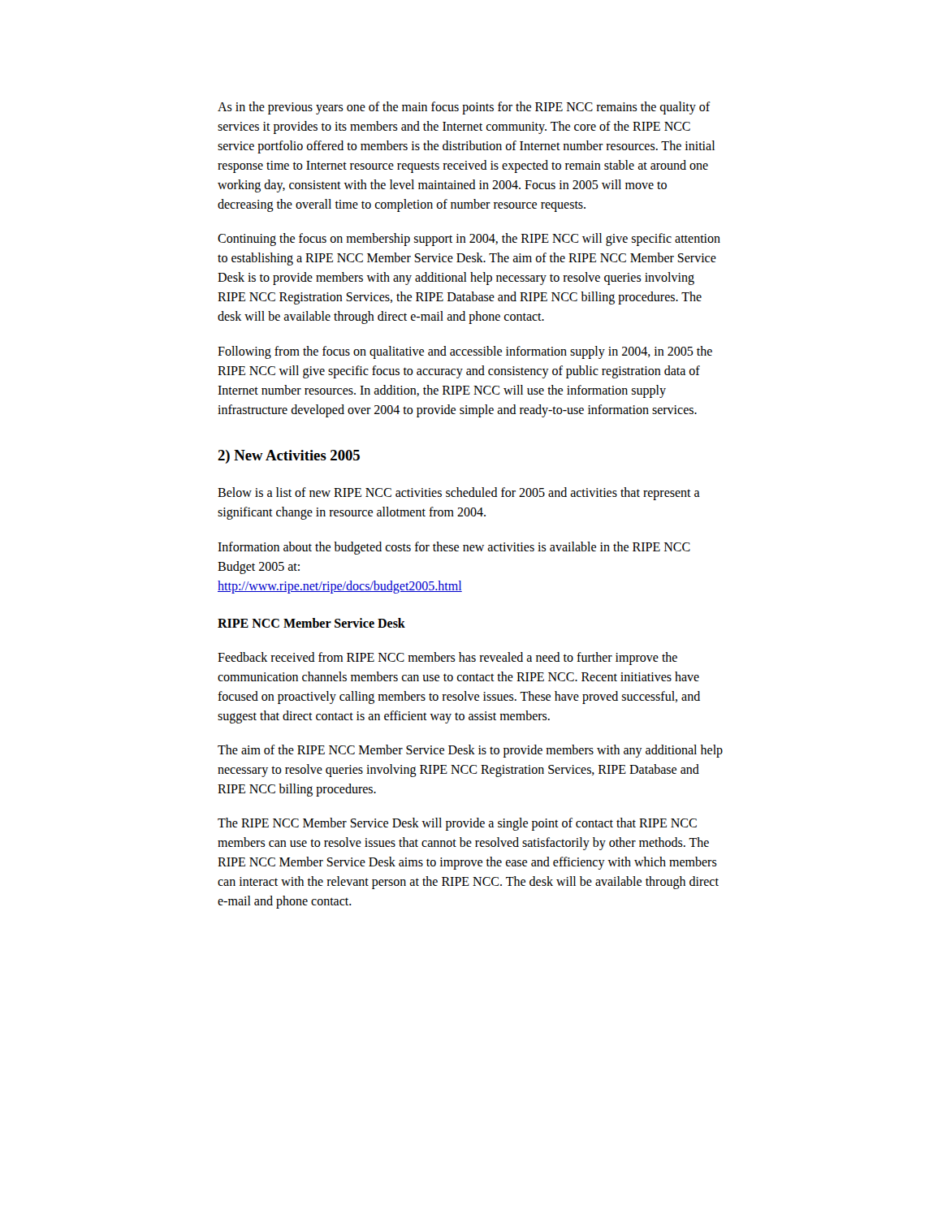As in the previous years one of the main focus points for the RIPE NCC remains the quality of services it provides to its members and the Internet community. The core of the RIPE NCC service portfolio offered to members is the distribution of Internet number resources. The initial response time to Internet resource requests received is expected to remain stable at around one working day, consistent with the level maintained in 2004. Focus in 2005 will move to decreasing the overall time to completion of number resource requests.
Continuing the focus on membership support in 2004, the RIPE NCC will give specific attention to establishing a RIPE NCC Member Service Desk. The aim of the RIPE NCC Member Service Desk is to provide members with any additional help necessary to resolve queries involving RIPE NCC Registration Services, the RIPE Database and RIPE NCC billing procedures. The desk will be available through direct e-mail and phone contact.
Following from the focus on qualitative and accessible information supply in 2004, in 2005 the RIPE NCC will give specific focus to accuracy and consistency of public registration data of Internet number resources. In addition, the RIPE NCC will use the information supply infrastructure developed over 2004 to provide simple and ready-to-use information services.
2) New Activities 2005
Below is a list of new RIPE NCC activities scheduled for 2005 and activities that represent a significant change in resource allotment from 2004.
Information about the budgeted costs for these new activities is available in the RIPE NCC Budget 2005 at:
http://www.ripe.net/ripe/docs/budget2005.html
RIPE NCC Member Service Desk
Feedback received from RIPE NCC members has revealed a need to further improve the communication channels members can use to contact the RIPE NCC. Recent initiatives have focused on proactively calling members to resolve issues. These have proved successful, and suggest that direct contact is an efficient way to assist members.
The aim of the RIPE NCC Member Service Desk is to provide members with any additional help necessary to resolve queries involving RIPE NCC Registration Services, RIPE Database and RIPE NCC billing procedures.
The RIPE NCC Member Service Desk will provide a single point of contact that RIPE NCC members can use to resolve issues that cannot be resolved satisfactorily by other methods. The RIPE NCC Member Service Desk aims to improve the ease and efficiency with which members can interact with the relevant person at the RIPE NCC. The desk will be available through direct e-mail and phone contact.